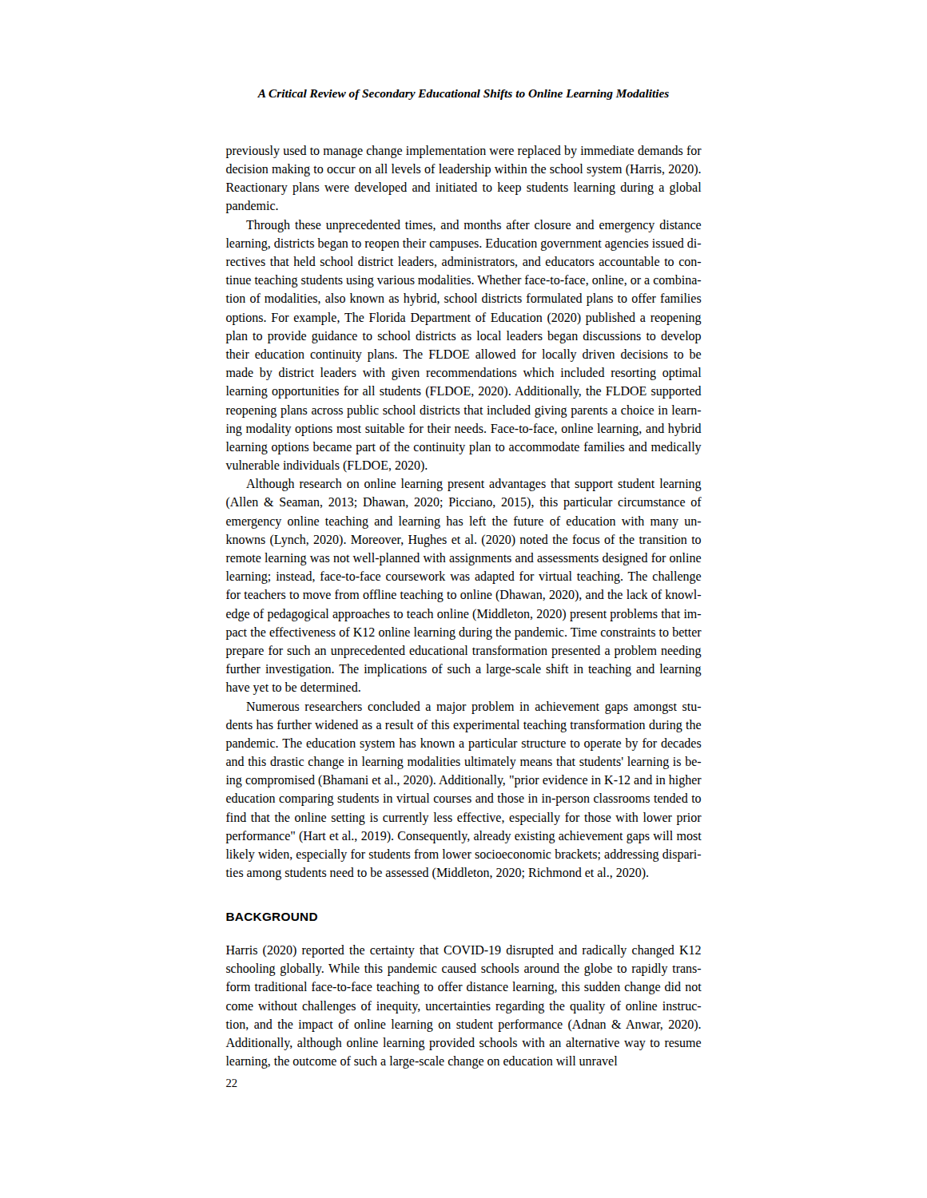A Critical Review of Secondary Educational Shifts to Online Learning Modalities
previously used to manage change implementation were replaced by immediate demands for decision making to occur on all levels of leadership within the school system (Harris, 2020). Reactionary plans were developed and initiated to keep students learning during a global pandemic.
Through these unprecedented times, and months after closure and emergency distance learning, districts began to reopen their campuses. Education government agencies issued directives that held school district leaders, administrators, and educators accountable to continue teaching students using various modalities. Whether face-to-face, online, or a combination of modalities, also known as hybrid, school districts formulated plans to offer families options. For example, The Florida Department of Education (2020) published a reopening plan to provide guidance to school districts as local leaders began discussions to develop their education continuity plans. The FLDOE allowed for locally driven decisions to be made by district leaders with given recommendations which included resorting optimal learning opportunities for all students (FLDOE, 2020). Additionally, the FLDOE supported reopening plans across public school districts that included giving parents a choice in learning modality options most suitable for their needs. Face-to-face, online learning, and hybrid learning options became part of the continuity plan to accommodate families and medically vulnerable individuals (FLDOE, 2020).
Although research on online learning present advantages that support student learning (Allen & Seaman, 2013; Dhawan, 2020; Picciano, 2015), this particular circumstance of emergency online teaching and learning has left the future of education with many unknowns (Lynch, 2020). Moreover, Hughes et al. (2020) noted the focus of the transition to remote learning was not well-planned with assignments and assessments designed for online learning; instead, face-to-face coursework was adapted for virtual teaching. The challenge for teachers to move from offline teaching to online (Dhawan, 2020), and the lack of knowledge of pedagogical approaches to teach online (Middleton, 2020) present problems that impact the effectiveness of K12 online learning during the pandemic. Time constraints to better prepare for such an unprecedented educational transformation presented a problem needing further investigation. The implications of such a large-scale shift in teaching and learning have yet to be determined.
Numerous researchers concluded a major problem in achievement gaps amongst students has further widened as a result of this experimental teaching transformation during the pandemic. The education system has known a particular structure to operate by for decades and this drastic change in learning modalities ultimately means that students' learning is being compromised (Bhamani et al., 2020). Additionally, "prior evidence in K-12 and in higher education comparing students in virtual courses and those in in-person classrooms tended to find that the online setting is currently less effective, especially for those with lower prior performance" (Hart et al., 2019). Consequently, already existing achievement gaps will most likely widen, especially for students from lower socioeconomic brackets; addressing disparities among students need to be assessed (Middleton, 2020; Richmond et al., 2020).
BACKGROUND
Harris (2020) reported the certainty that COVID-19 disrupted and radically changed K12 schooling globally. While this pandemic caused schools around the globe to rapidly transform traditional face-to-face teaching to offer distance learning, this sudden change did not come without challenges of inequity, uncertainties regarding the quality of online instruction, and the impact of online learning on student performance (Adnan & Anwar, 2020). Additionally, although online learning provided schools with an alternative way to resume learning, the outcome of such a large-scale change on education will unravel
22